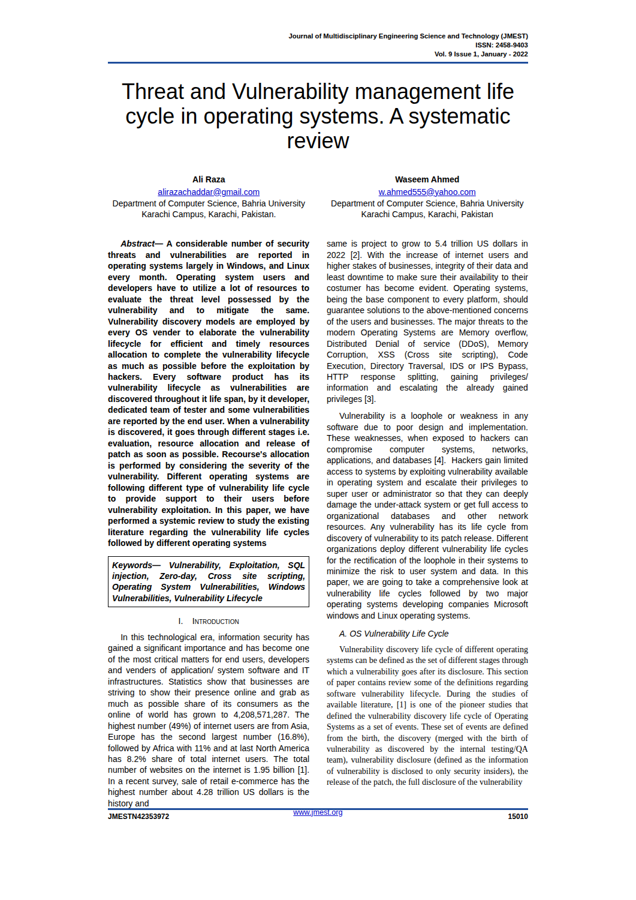Journal of Multidisciplinary Engineering Science and Technology (JMEST)
ISSN: 2458-9403
Vol. 9 Issue 1, January - 2022
Threat and Vulnerability management life cycle in operating systems. A systematic review
Ali Raza
alirazachaddar@gmail.com
Department of Computer Science, Bahria University Karachi Campus, Karachi, Pakistan.
Waseem Ahmed
w.ahmed555@yahoo.com
Department of Computer Science, Bahria University Karachi Campus, Karachi, Pakistan
Abstract— A considerable number of security threats and vulnerabilities are reported in operating systems largely in Windows, and Linux every month. Operating system users and developers have to utilize a lot of resources to evaluate the threat level possessed by the vulnerability and to mitigate the same. Vulnerability discovery models are employed by every OS vender to elaborate the vulnerability lifecycle for efficient and timely resources allocation to complete the vulnerability lifecycle as much as possible before the exploitation by hackers. Every software product has its vulnerability lifecycle as vulnerabilities are discovered throughout it life span, by it developer, dedicated team of tester and some vulnerabilities are reported by the end user. When a vulnerability is discovered, it goes through different stages i.e. evaluation, resource allocation and release of patch as soon as possible. Recourse's allocation is performed by considering the severity of the vulnerability. Different operating systems are following different type of vulnerability life cycle to provide support to their users before vulnerability exploitation. In this paper, we have performed a systemic review to study the existing literature regarding the vulnerability life cycles followed by different operating systems
Keywords— Vulnerability, Exploitation, SQL injection, Zero-day, Cross site scripting, Operating System Vulnerabilities, Windows Vulnerabilities, Vulnerability Lifecycle
I. Introduction
In this technological era, information security has gained a significant importance and has become one of the most critical matters for end users, developers and venders of application/ system software and IT infrastructures. Statistics show that businesses are striving to show their presence online and grab as much as possible share of its consumers as the online of world has grown to 4,208,571,287. The highest number (49%) of internet users are from Asia, Europe has the second largest number (16.8%), followed by Africa with 11% and at last North America has 8.2% share of total internet users. The total number of websites on the internet is 1.95 billion [1]. In a recent survey, sale of retail e-commerce has the highest number about 4.28 trillion US dollars is the history and
same is project to grow to 5.4 trillion US dollars in 2022 [2]. With the increase of internet users and higher stakes of businesses, integrity of their data and least downtime to make sure their availability to their costumer has become evident. Operating systems, being the base component to every platform, should guarantee solutions to the above-mentioned concerns of the users and businesses. The major threats to the modern Operating Systems are Memory overflow, Distributed Denial of service (DDoS), Memory Corruption, XSS (Cross site scripting), Code Execution, Directory Traversal, IDS or IPS Bypass, HTTP response splitting, gaining privileges/ information and escalating the already gained privileges [3].
Vulnerability is a loophole or weakness in any software due to poor design and implementation. These weaknesses, when exposed to hackers can compromise computer systems, networks, applications, and databases [4]. Hackers gain limited access to systems by exploiting vulnerability available in operating system and escalate their privileges to super user or administrator so that they can deeply damage the under-attack system or get full access to organizational databases and other network resources. Any vulnerability has its life cycle from discovery of vulnerability to its patch release. Different organizations deploy different vulnerability life cycles for the rectification of the loophole in their systems to minimize the risk to user system and data. In this paper, we are going to take a comprehensive look at vulnerability life cycles followed by two major operating systems developing companies Microsoft windows and Linux operating systems.
A. OS Vulnerability Life Cycle
Vulnerability discovery life cycle of different operating systems can be defined as the set of different stages through which a vulnerability goes after its disclosure. This section of paper contains review some of the definitions regarding software vulnerability lifecycle. During the studies of available literature, [1] is one of the pioneer studies that defined the vulnerability discovery life cycle of Operating Systems as a set of events. These set of events are defined from the birth, the discovery (merged with the birth of vulnerability as discovered by the internal testing/QA team), vulnerability disclosure (defined as the information of vulnerability is disclosed to only security insiders), the release of the patch, the full disclosure of the vulnerability
www.jmest.org
JMESTN42353972 15010